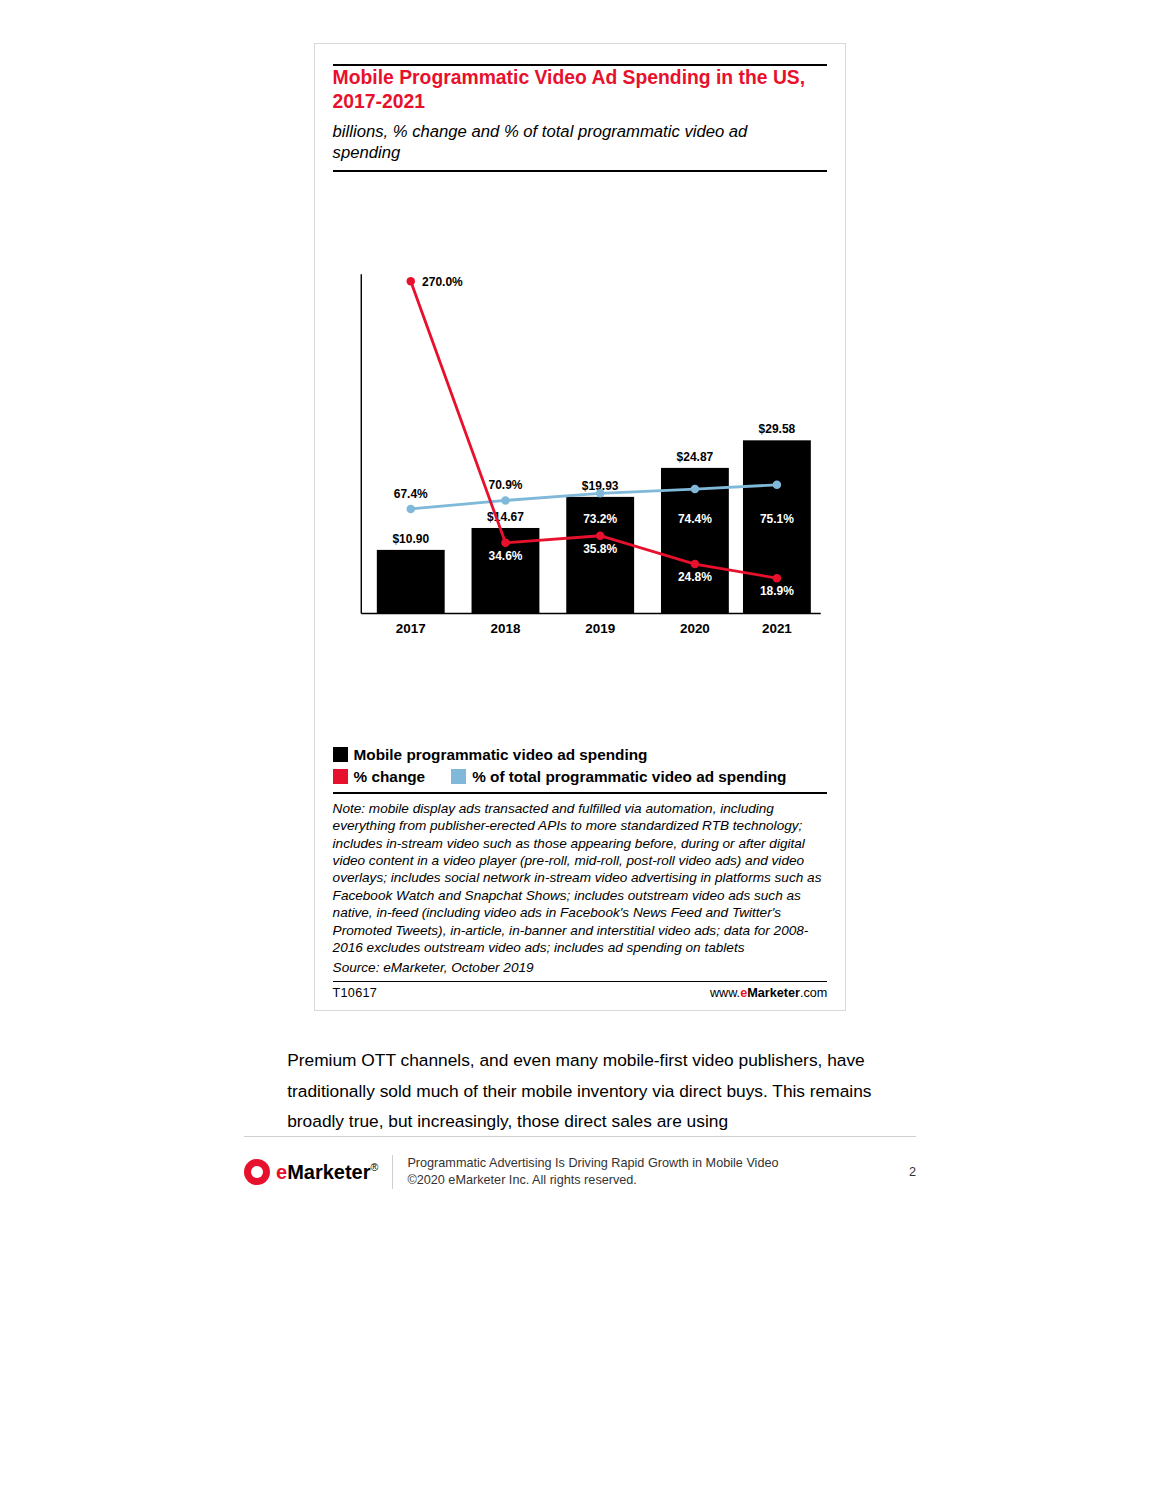Mobile Programmatic Video Ad Spending in the US,
2017-2021
billions, % change and % of total programmatic video ad
spending
$10.90 $14.67 $19.93 $24.87 $29.58 67.4% 70.9% 73.2% 74.4% 75.1% 270.0% 34.6% 35.8% 24.8% 18.9% 2017 2018 2019 2020 2021
Mobile programmatic video ad spending
% change % of total programmatic video ad spending
Note: mobile display ads transacted and fulfilled via automation, including everything from publisher-erected APIs to more standardized RTB technology; includes in-stream video such as those appearing before, during or after digital video content in a video player (pre-roll, mid-roll, post-roll video ads) and video overlays; includes social network in-stream video advertising in platforms such as Facebook Watch and Snapchat Shows; includes outstream video ads such as native, in-feed (including video ads in Facebook's News Feed and Twitter's Promoted Tweets), in-article, in-banner and interstitial video ads; data for 2008-2016 excludes outstream video ads; includes ad spending on tablets
Source: eMarketer, October 2019
T10617 www.eMarketer.com
Premium OTT channels, and even many mobile-first video publishers, have traditionally sold much of their mobile inventory via direct buys. This remains broadly true, but increasingly, those direct sales are using
e Marketer®
Programmatic Advertising Is Driving Rapid Growth in Mobile Video
©2020 eMarketer Inc. All rights reserved.
2